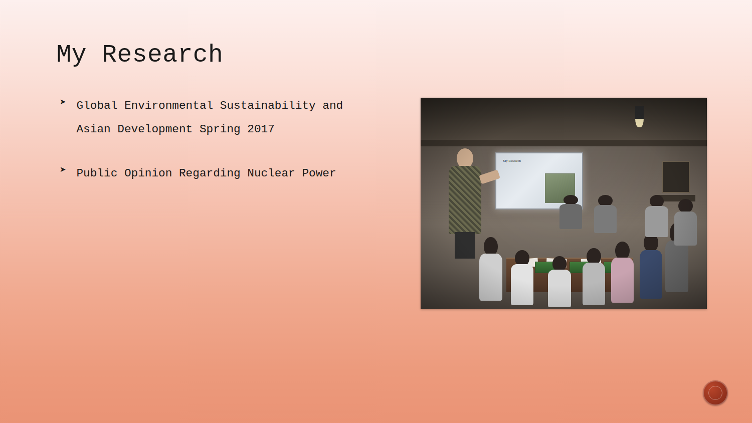My Research
Global Environmental Sustainability and Asian Development Spring 2017
Public Opinion Regarding Nuclear Power
My Research